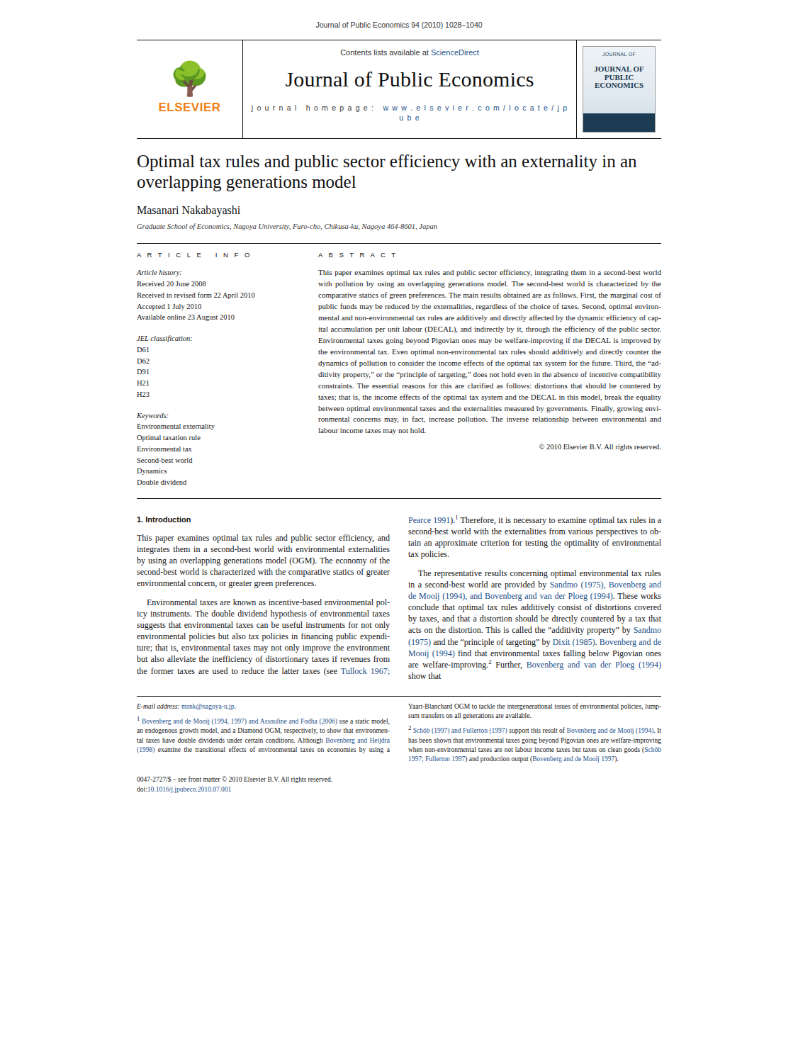Journal of Public Economics 94 (2010) 1028–1040
🌳
ELSEVIER
Contents lists available at ScienceDirect
Journal of Public Economics
j o u r n a l h o m e p a g e : w w w . e l s e v i e r . c o m / l o c a t e / j p u b e
JOURNAL OF
JOURNAL OF
PUBLIC
ECONOMICS
Optimal tax rules and public sector efficiency with an externality in an overlapping generations model
Masanari Nakabayashi
Graduate School of Economics, Nagoya University, Furo-cho, Chikusa-ku, Nagoya 464-8601, Japan
A R T I C L E I N F O
Article history:
Received 20 June 2008
Received in revised form 22 April 2010
Accepted 1 July 2010
Available online 23 August 2010
JEL classification:
D61
D62
D91
H21
H23
Keywords:
Environmental externality
Optimal taxation rule
Environmental tax
Second-best world
Dynamics
Double dividend
A B S T R A C T
This paper examines optimal tax rules and public sector efficiency, integrating them in a second-best world with pollution by using an overlapping generations model. The second-best world is characterized by the comparative statics of green preferences. The main results obtained are as follows. First, the marginal cost of public funds may be reduced by the externalities, regardless of the choice of taxes. Second, optimal environmental and non-environmental tax rules are additively and directly affected by the dynamic efficiency of capital accumulation per unit labour (DECAL), and indirectly by it, through the efficiency of the public sector. Environmental taxes going beyond Pigovian ones may be welfare-improving if the DECAL is improved by the environmental tax. Even optimal non-environmental tax rules should additively and directly counter the dynamics of pollution to consider the income effects of the optimal tax system for the future. Third, the “additivity property,” or the “principle of targeting,” does not hold even in the absence of incentive compatibility constraints. The essential reasons for this are clarified as follows: distortions that should be countered by taxes; that is, the income effects of the optimal tax system and the DECAL in this model, break the equality between optimal environmental taxes and the externalities measured by governments. Finally, growing environmental concerns may, in fact, increase pollution. The inverse relationship between environmental and labour income taxes may not hold.
© 2010 Elsevier B.V. All rights reserved.
1. Introduction
This paper examines optimal tax rules and public sector efficiency, and integrates them in a second-best world with environmental externalities by using an overlapping generations model (OGM). The economy of the second-best world is characterized with the comparative statics of greater environmental concern, or greater green preferences.
Environmental taxes are known as incentive-based environmental policy instruments. The double dividend hypothesis of environmental taxes suggests that environmental taxes can be useful instruments for not only environmental policies but also tax policies in financing public expenditure; that is, environmental taxes may not only improve the environment but also alleviate the inefficiency of distortionary taxes if revenues from the former taxes are used to reduce the latter taxes (see Tullock 1967; Pearce 1991).1 Therefore, it is necessary to examine optimal tax rules in a second-best world with the externalities from various perspectives to obtain an approximate criterion for testing the optimality of environmental tax policies.
The representative results concerning optimal environmental tax rules in a second-best world are provided by Sandmo (1975), Bovenberg and de Mooij (1994), and Bovenberg and van der Ploeg (1994). These works conclude that optimal tax rules additively consist of distortions covered by taxes, and that a distortion should be directly countered by a tax that acts on the distortion. This is called the “additivity property” by Sandmo (1975) and the “principle of targeting” by Dixit (1985). Bovenberg and de Mooij (1994) find that environmental taxes falling below Pigovian ones are welfare-improving.2 Further, Bovenberg and van der Ploeg (1994) show that
E-mail address: msnk@nagoya-u.jp.
1 Bovenberg and de Mooij (1994, 1997) and Assouline and Fodha (2006) use a static model, an endogenous growth model, and a Diamond OGM, respectively, to show that environmental taxes have double dividends under certain conditions. Although Bovenberg and Heijdra (1998) examine the transitional effects of environmental taxes on economies by using a Yaari-Blanchard OGM to tackle the intergenerational issues of environmental policies, lump-sum transfers on all generations are available.
2 Schöb (1997) and Fullerton (1997) support this result of Bovenberg and de Mooij (1994). It has been shown that environmental taxes going beyond Pigovian ones are welfare-improving when non-environmental taxes are not labour income taxes but taxes on clean goods (Schöb 1997; Fullerton 1997) and production output (Bovenberg and de Mooij 1997).
0047-2727/$ – see front matter © 2010 Elsevier B.V. All rights reserved. doi:10.1016/j.jpubeco.2010.07.001